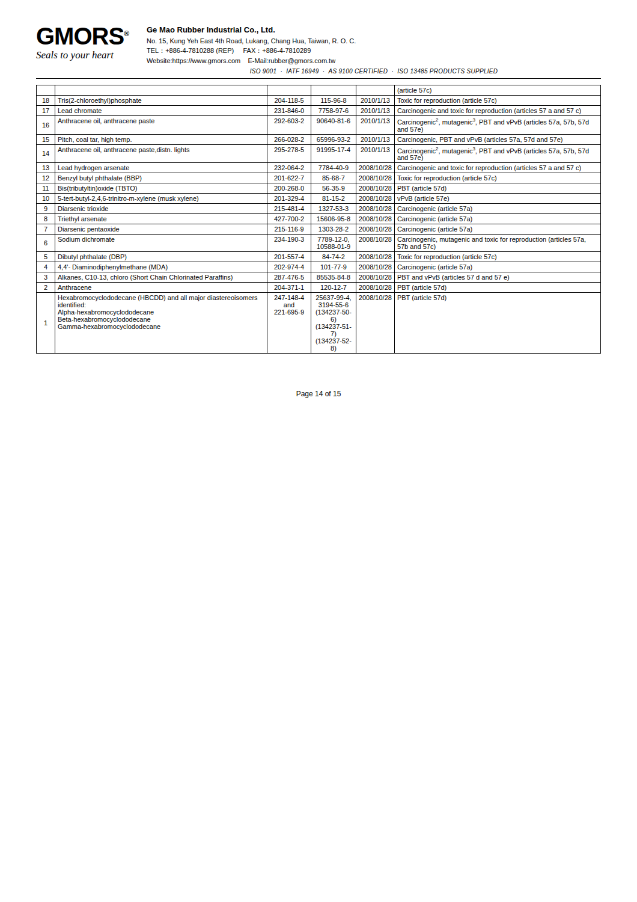GMORS®
Seals to your heart
Ge Mao Rubber Industrial Co., Ltd.
No. 15, Kung Yeh East 4th Road, Lukang, Chang Hua, Taiwan, R. O. C.
TEL：+886-4-7810288 (REP) FAX：+886-4-7810289
Website:https://www.gmors.com E-Mail:rubber@gmors.com.tw
ISO 9001 · IATF 16949 · AS 9100 CERTIFIED · ISO 13485 PRODUCTS SUPPLIED
| | | | | | (article 57c) |
| 18 | Tris(2-chloroethyl)phosphate | 204-118-5 | 115-96-8 | 2010/1/13 | Toxic for reproduction (article 57c) |
| 17 | Lead chromate | 231-846-0 | 7758-97-6 | 2010/1/13 | Carcinogenic and toxic for reproduction (articles 57 a and 57 c) |
| 16 | Anthracene oil, anthracene paste | 292-603-2 | 90640-81-6 | 2010/1/13 | Carcinogenic 2 , mutagenic 3 , PBT and vPvB (articles 57a, 57b, 57d and 57e) |
| 15 | Pitch, coal tar, high temp. | 266-028-2 | 65996-93-2 | 2010/1/13 | Carcinogenic, PBT and vPvB (articles 57a, 57d and 57e) |
| 14 | Anthracene oil, anthracene paste,distn. lights | 295-278-5 | 91995-17-4 | 2010/1/13 | Carcinogenic 2 , mutagenic 3 , PBT and vPvB (articles 57a, 57b, 57d and 57e) |
| 13 | Lead hydrogen arsenate | 232-064-2 | 7784-40-9 | 2008/10/28 | Carcinogenic and toxic for reproduction (articles 57 a and 57 c) |
| 12 | Benzyl butyl phthalate (BBP) | 201-622-7 | 85-68-7 | 2008/10/28 | Toxic for reproduction (article 57c) |
| 11 | Bis(tributyltin)oxide (TBTO) | 200-268-0 | 56-35-9 | 2008/10/28 | PBT (article 57d) |
| 10 | 5-tert-butyl-2,4,6-trinitro-m-xylene (musk xylene) | 201-329-4 | 81-15-2 | 2008/10/28 | vPvB (article 57e) |
| 9 | Diarsenic trioxide | 215-481-4 | 1327-53-3 | 2008/10/28 | Carcinogenic (article 57a) |
| 8 | Triethyl arsenate | 427-700-2 | 15606-95-8 | 2008/10/28 | Carcinogenic (article 57a) |
| 7 | Diarsenic pentaoxide | 215-116-9 | 1303-28-2 | 2008/10/28 | Carcinogenic (article 57a) |
| 6 | Sodium dichromate | 234-190-3 | 7789-12-0, 10588-01-9 | 2008/10/28 | Carcinogenic, mutagenic and toxic for reproduction (articles 57a, 57b and 57c) |
| 5 | Dibutyl phthalate (DBP) | 201-557-4 | 84-74-2 | 2008/10/28 | Toxic for reproduction (article 57c) |
| 4 | 4,4'- Diaminodiphenylmethane (MDA) | 202-974-4 | 101-77-9 | 2008/10/28 | Carcinogenic (article 57a) |
| 3 | Alkanes, C10-13, chloro (Short Chain Chlorinated Paraffins) | 287-476-5 | 85535-84-8 | 2008/10/28 | PBT and vPvB (articles 57 d and 57 e) |
| 2 | Anthracene | 204-371-1 | 120-12-7 | 2008/10/28 | PBT (article 57d) |
| 1 | Hexabromocyclododecane (HBCDD) and all major diastereoisomers identified: Alpha-hexabromocyclododecane Beta-hexabromocyclododecane Gamma-hexabromocyclododecane | 247-148-4 and 221-695-9 | 25637-99-4, 3194-55-6 (134237-50-6) (134237-51-7) (134237-52-8) | 2008/10/28 | PBT (article 57d) |
Page 14 of 15